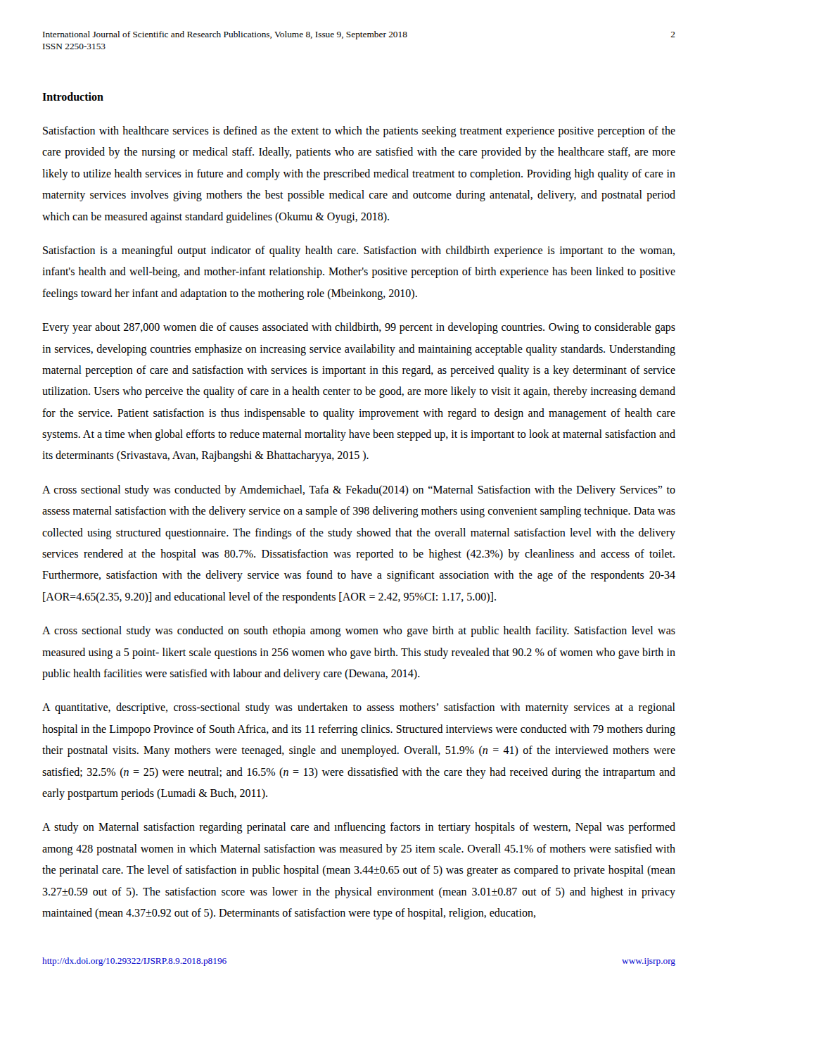2 International Journal of Scientific and Research Publications, Volume 8, Issue 9, September 2018
ISSN 2250-3153
Introduction
Satisfaction with healthcare services is defined as the extent to which the patients seeking treatment experience positive perception of the care provided by the nursing or medical staff. Ideally, patients who are satisfied with the care provided by the healthcare staff, are more likely to utilize health services in future and comply with the prescribed medical treatment to completion. Providing high quality of care in maternity services involves giving mothers the best possible medical care and outcome during antenatal, delivery, and postnatal period which can be measured against standard guidelines (Okumu & Oyugi, 2018).
Satisfaction is a meaningful output indicator of quality health care. Satisfaction with childbirth experience is important to the woman, infant's health and well-being, and mother-infant relationship. Mother's positive perception of birth experience has been linked to positive feelings toward her infant and adaptation to the mothering role (Mbeinkong, 2010).
Every year about 287,000 women die of causes associated with childbirth, 99 percent in developing countries. Owing to considerable gaps in services, developing countries emphasize on increasing service availability and maintaining acceptable quality standards. Understanding maternal perception of care and satisfaction with services is important in this regard, as perceived quality is a key determinant of service utilization. Users who perceive the quality of care in a health center to be good, are more likely to visit it again, thereby increasing demand for the service. Patient satisfaction is thus indispensable to quality improvement with regard to design and management of health care systems. At a time when global efforts to reduce maternal mortality have been stepped up, it is important to look at maternal satisfaction and its determinants (Srivastava, Avan, Rajbangshi & Bhattacharyya, 2015 ).
A cross sectional study was conducted by Amdemichael, Tafa & Fekadu(2014) on “Maternal Satisfaction with the Delivery Services” to assess maternal satisfaction with the delivery service on a sample of 398 delivering mothers using convenient sampling technique. Data was collected using structured questionnaire. The findings of the study showed that the overall maternal satisfaction level with the delivery services rendered at the hospital was 80.7%. Dissatisfaction was reported to be highest (42.3%) by cleanliness and access of toilet. Furthermore, satisfaction with the delivery service was found to have a significant association with the age of the respondents 20-34 [AOR=4.65(2.35, 9.20)] and educational level of the respondents [AOR = 2.42, 95%CI: 1.17, 5.00)].
A cross sectional study was conducted on south ethopia among women who gave birth at public health facility. Satisfaction level was measured using a 5 point- likert scale questions in 256 women who gave birth. This study revealed that 90.2 % of women who gave birth in public health facilities were satisfied with labour and delivery care (Dewana, 2014).
A quantitative, descriptive, cross-sectional study was undertaken to assess mothers’ satisfaction with maternity services at a regional hospital in the Limpopo Province of South Africa, and its 11 referring clinics. Structured interviews were conducted with 79 mothers during their postnatal visits. Many mothers were teenaged, single and unemployed. Overall, 51.9% (n = 41) of the interviewed mothers were satisfied; 32.5% (n = 25) were neutral; and 16.5% (n = 13) were dissatisfied with the care they had received during the intrapartum and early postpartum periods (Lumadi & Buch, 2011).
A study on Maternal satisfaction regarding perinatal care and ınfluencing factors in tertiary hospitals of western, Nepal was performed among 428 postnatal women in which Maternal satisfaction was measured by 25 item scale. Overall 45.1% of mothers were satisfied with the perinatal care. The level of satisfaction in public hospital (mean 3.44±0.65 out of 5) was greater as compared to private hospital (mean 3.27±0.59 out of 5). The satisfaction score was lower in the physical environment (mean 3.01±0.87 out of 5) and highest in privacy maintained (mean 4.37±0.92 out of 5). Determinants of satisfaction were type of hospital, religion, education,
http://dx.doi.org/10.29322/IJSRP.8.9.2018.p8196 www.ijsrp.org